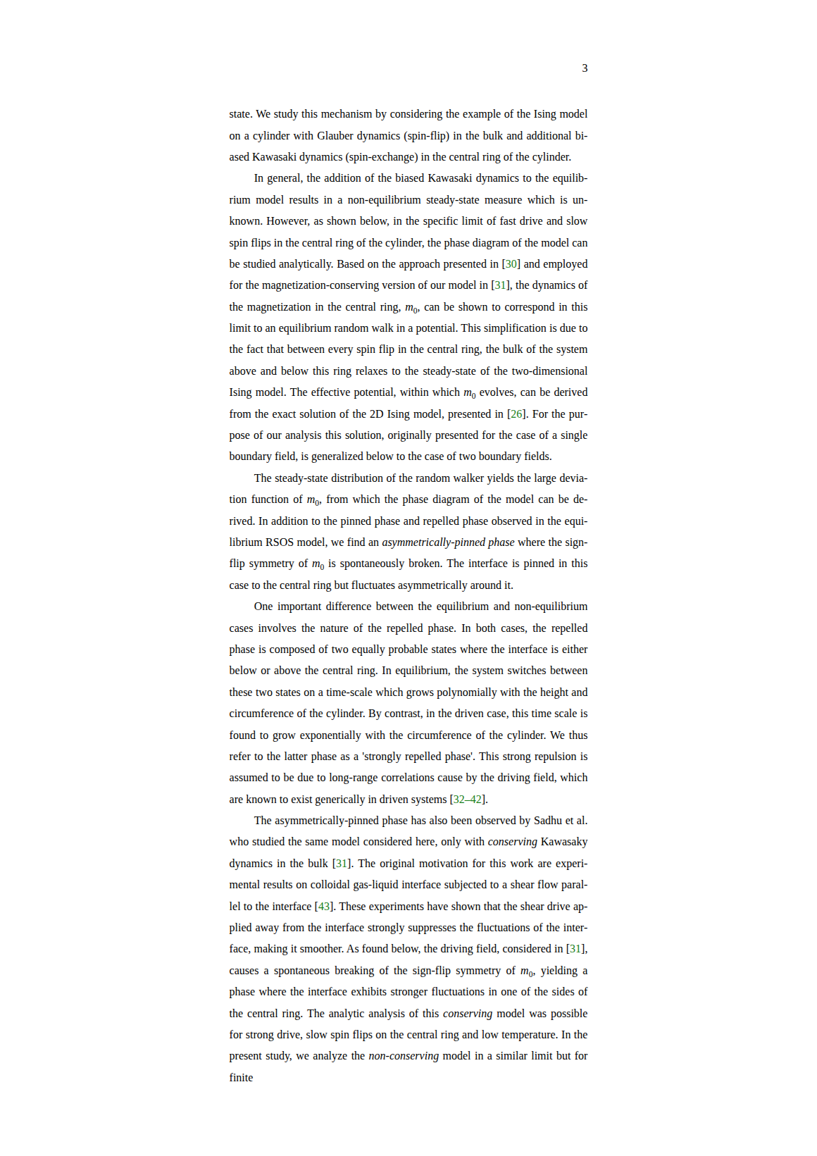3
state. We study this mechanism by considering the example of the Ising model on a cylinder with Glauber dynamics (spin-flip) in the bulk and additional biased Kawasaki dynamics (spin-exchange) in the central ring of the cylinder.
In general, the addition of the biased Kawasaki dynamics to the equilibrium model results in a non-equilibrium steady-state measure which is unknown. However, as shown below, in the specific limit of fast drive and slow spin flips in the central ring of the cylinder, the phase diagram of the model can be studied analytically. Based on the approach presented in [30] and employed for the magnetization-conserving version of our model in [31], the dynamics of the magnetization in the central ring, m0, can be shown to correspond in this limit to an equilibrium random walk in a potential. This simplification is due to the fact that between every spin flip in the central ring, the bulk of the system above and below this ring relaxes to the steady-state of the two-dimensional Ising model. The effective potential, within which m0 evolves, can be derived from the exact solution of the 2D Ising model, presented in [26]. For the purpose of our analysis this solution, originally presented for the case of a single boundary field, is generalized below to the case of two boundary fields.
The steady-state distribution of the random walker yields the large deviation function of m0, from which the phase diagram of the model can be derived. In addition to the pinned phase and repelled phase observed in the equilibrium RSOS model, we find an asymmetrically-pinned phase where the sign-flip symmetry of m0 is spontaneously broken. The interface is pinned in this case to the central ring but fluctuates asymmetrically around it.
One important difference between the equilibrium and non-equilibrium cases involves the nature of the repelled phase. In both cases, the repelled phase is composed of two equally probable states where the interface is either below or above the central ring. In equilibrium, the system switches between these two states on a time-scale which grows polynomially with the height and circumference of the cylinder. By contrast, in the driven case, this time scale is found to grow exponentially with the circumference of the cylinder. We thus refer to the latter phase as a 'strongly repelled phase'. This strong repulsion is assumed to be due to long-range correlations cause by the driving field, which are known to exist generically in driven systems [32–42].
The asymmetrically-pinned phase has also been observed by Sadhu et al. who studied the same model considered here, only with conserving Kawasaky dynamics in the bulk [31]. The original motivation for this work are experimental results on colloidal gas-liquid interface subjected to a shear flow parallel to the interface [43]. These experiments have shown that the shear drive applied away from the interface strongly suppresses the fluctuations of the interface, making it smoother. As found below, the driving field, considered in [31], causes a spontaneous breaking of the sign-flip symmetry of m0, yielding a phase where the interface exhibits stronger fluctuations in one of the sides of the central ring. The analytic analysis of this conserving model was possible for strong drive, slow spin flips on the central ring and low temperature. In the present study, we analyze the non-conserving model in a similar limit but for finite